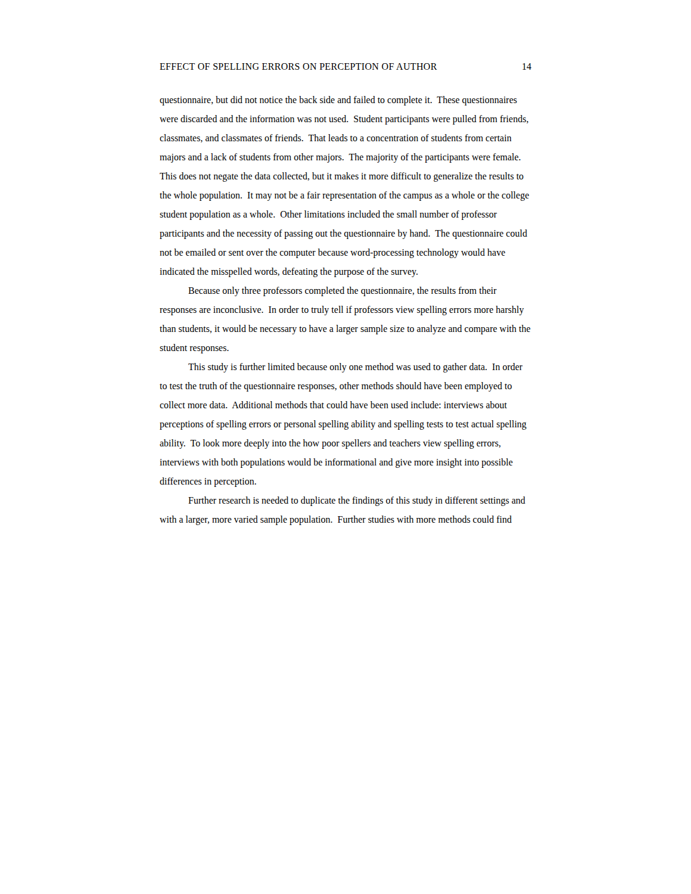Effect of Spelling Errors on Perception of Author 14
questionnaire, but did not notice the back side and failed to complete it. These questionnaires were discarded and the information was not used. Student participants were pulled from friends, classmates, and classmates of friends. That leads to a concentration of students from certain majors and a lack of students from other majors. The majority of the participants were female. This does not negate the data collected, but it makes it more difficult to generalize the results to the whole population. It may not be a fair representation of the campus as a whole or the college student population as a whole. Other limitations included the small number of professor participants and the necessity of passing out the questionnaire by hand. The questionnaire could not be emailed or sent over the computer because word-processing technology would have indicated the misspelled words, defeating the purpose of the survey.
Because only three professors completed the questionnaire, the results from their responses are inconclusive. In order to truly tell if professors view spelling errors more harshly than students, it would be necessary to have a larger sample size to analyze and compare with the student responses.
This study is further limited because only one method was used to gather data. In order to test the truth of the questionnaire responses, other methods should have been employed to collect more data. Additional methods that could have been used include: interviews about perceptions of spelling errors or personal spelling ability and spelling tests to test actual spelling ability. To look more deeply into the how poor spellers and teachers view spelling errors, interviews with both populations would be informational and give more insight into possible differences in perception.
Further research is needed to duplicate the findings of this study in different settings and with a larger, more varied sample population. Further studies with more methods could find